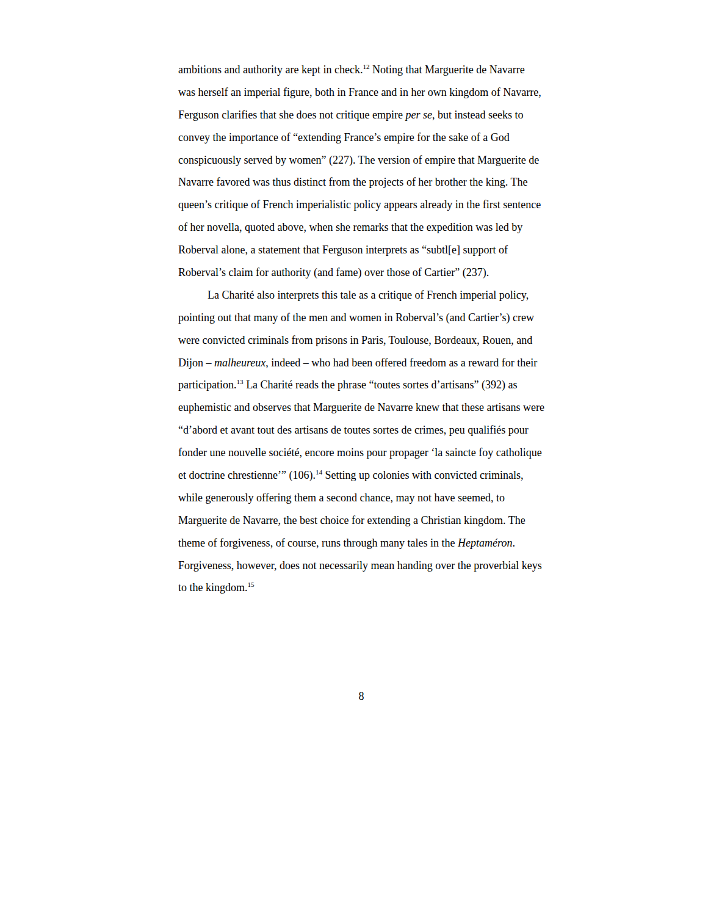ambitions and authority are kept in check.12 Noting that Marguerite de Navarre was herself an imperial figure, both in France and in her own kingdom of Navarre, Ferguson clarifies that she does not critique empire per se, but instead seeks to convey the importance of “extending France’s empire for the sake of a God conspicuously served by women” (227). The version of empire that Marguerite de Navarre favored was thus distinct from the projects of her brother the king. The queen’s critique of French imperialistic policy appears already in the first sentence of her novella, quoted above, when she remarks that the expedition was led by Roberval alone, a statement that Ferguson interprets as “subtl[e] support of Roberval’s claim for authority (and fame) over those of Cartier” (237).
La Charité also interprets this tale as a critique of French imperial policy, pointing out that many of the men and women in Roberval’s (and Cartier’s) crew were convicted criminals from prisons in Paris, Toulouse, Bordeaux, Rouen, and Dijon – malheureux, indeed – who had been offered freedom as a reward for their participation.13 La Charité reads the phrase “toutes sortes d’artisans” (392) as euphemistic and observes that Marguerite de Navarre knew that these artisans were “d’abord et avant tout des artisans de toutes sortes de crimes, peu qualifiés pour fonder une nouvelle société, encore moins pour propager ‘la saincte foy catholique et doctrine chrestienne’” (106).14 Setting up colonies with convicted criminals, while generously offering them a second chance, may not have seemed, to Marguerite de Navarre, the best choice for extending a Christian kingdom. The theme of forgiveness, of course, runs through many tales in the Heptaméron. Forgiveness, however, does not necessarily mean handing over the proverbial keys to the kingdom.15
8